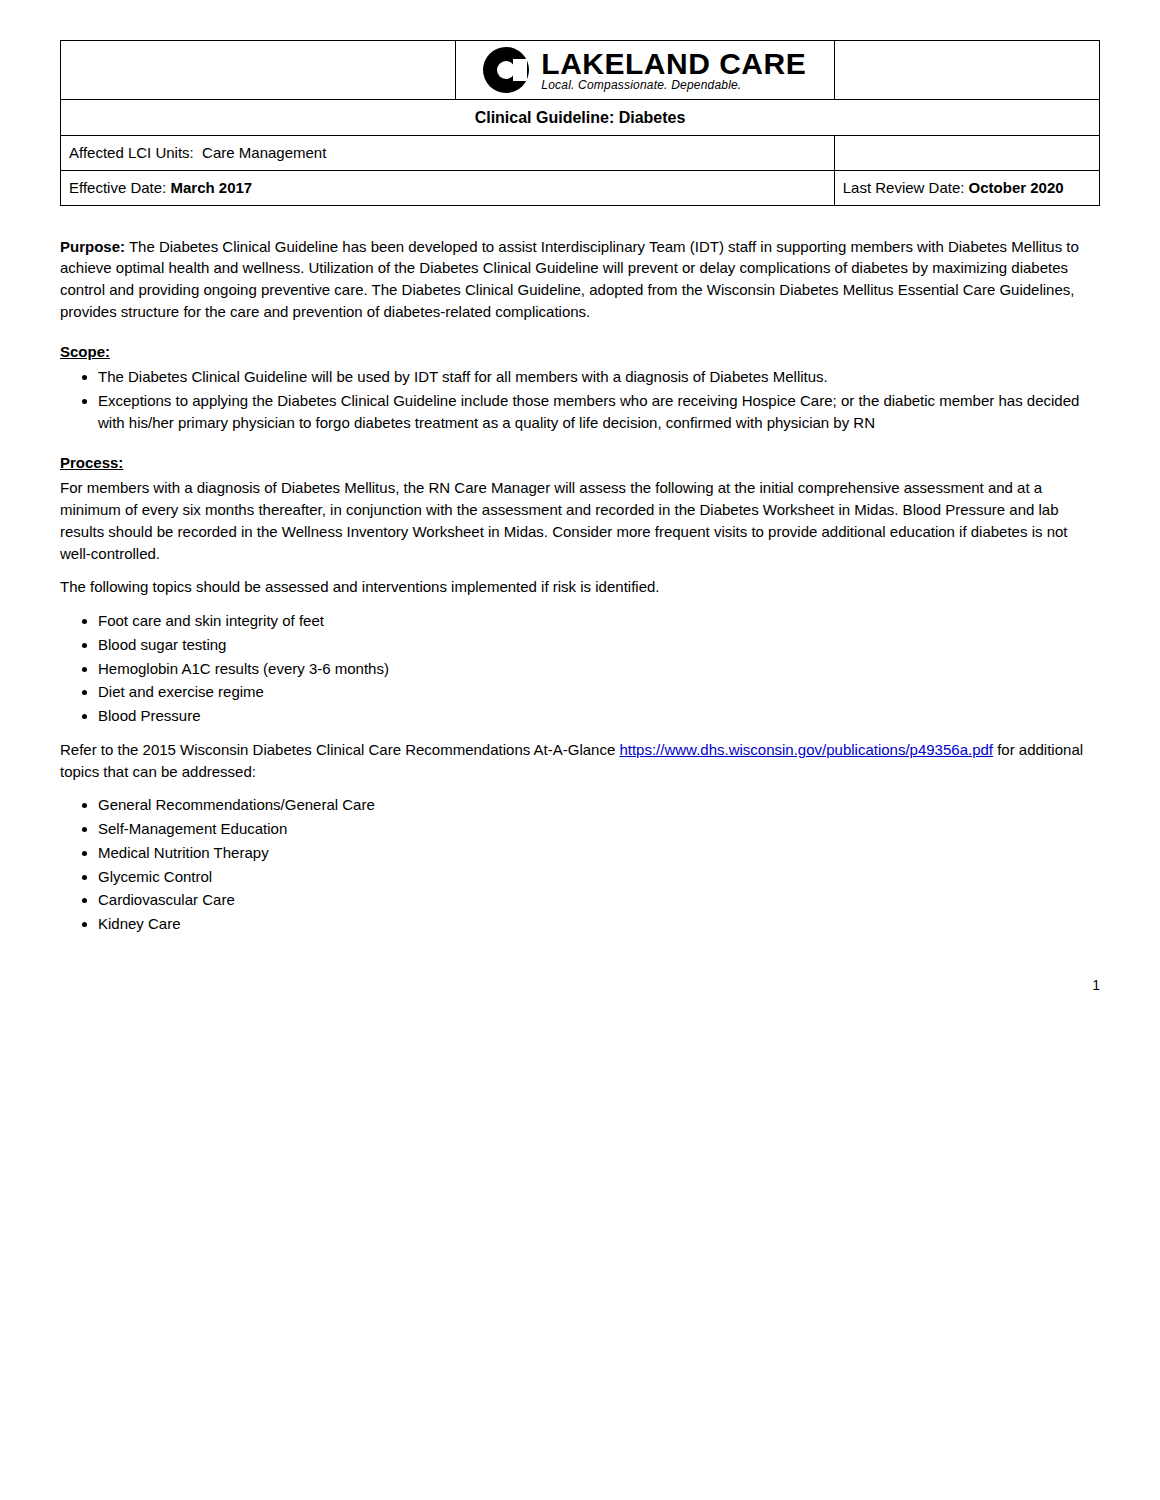| | LAKELAND CARE Local. Compassionate. Dependable. | |
| Clinical Guideline: Diabetes |
| Affected LCI Units: Care Management | |
| Effective Date: March 2017 | Last Review Date: October 2020 |
Purpose: The Diabetes Clinical Guideline has been developed to assist Interdisciplinary Team (IDT) staff in supporting members with Diabetes Mellitus to achieve optimal health and wellness. Utilization of the Diabetes Clinical Guideline will prevent or delay complications of diabetes by maximizing diabetes control and providing ongoing preventive care. The Diabetes Clinical Guideline, adopted from the Wisconsin Diabetes Mellitus Essential Care Guidelines, provides structure for the care and prevention of diabetes-related complications.
Scope:
The Diabetes Clinical Guideline will be used by IDT staff for all members with a diagnosis of Diabetes Mellitus.
Exceptions to applying the Diabetes Clinical Guideline include those members who are receiving Hospice Care; or the diabetic member has decided with his/her primary physician to forgo diabetes treatment as a quality of life decision, confirmed with physician by RN
Process:
For members with a diagnosis of Diabetes Mellitus, the RN Care Manager will assess the following at the initial comprehensive assessment and at a minimum of every six months thereafter, in conjunction with the assessment and recorded in the Diabetes Worksheet in Midas. Blood Pressure and lab results should be recorded in the Wellness Inventory Worksheet in Midas. Consider more frequent visits to provide additional education if diabetes is not well-controlled.
The following topics should be assessed and interventions implemented if risk is identified.
Foot care and skin integrity of feet
Blood sugar testing
Hemoglobin A1C results (every 3-6 months)
Diet and exercise regime
Blood Pressure
Refer to the 2015 Wisconsin Diabetes Clinical Care Recommendations At-A-Glance https://www.dhs.wisconsin.gov/publications/p49356a.pdf for additional topics that can be addressed:
General Recommendations/General Care
Self-Management Education
Medical Nutrition Therapy
Glycemic Control
Cardiovascular Care
Kidney Care
1